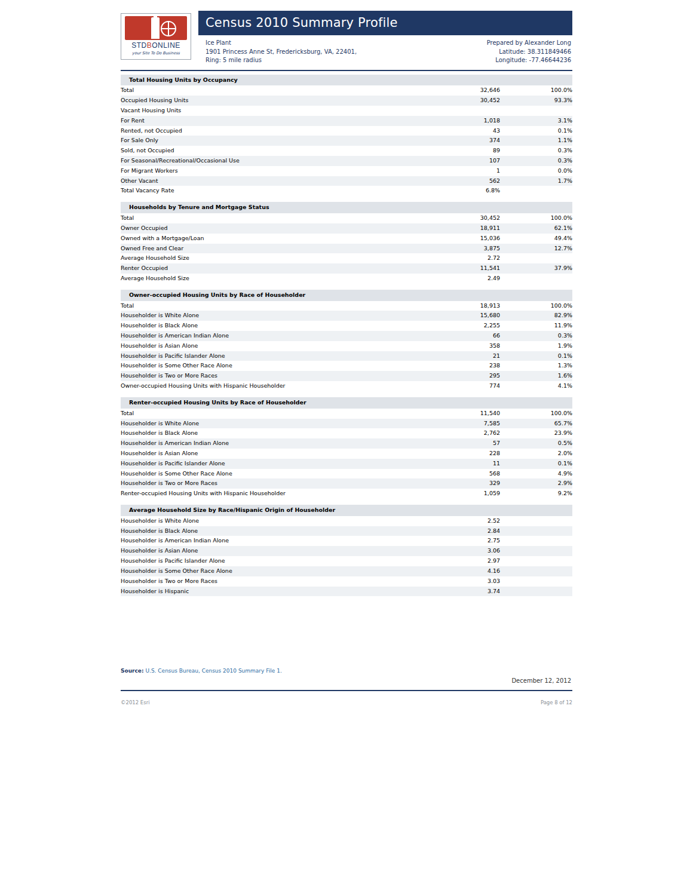STDBONLINE
your Site To Do Business
Census 2010 Summary Profile
Ice Plant
1901 Princess Anne St, Fredericksburg, VA, 22401,
Ring: 5 mile radius
Prepared by Alexander Long
Latitude: 38.311849466
Longitude: -77.46644236
| Total Housing Units by Occupancy | | |
| Total | 32,646 | 100.0% |
| Occupied Housing Units | 30,452 | 93.3% |
| Vacant Housing Units | | |
| For Rent | 1,018 | 3.1% |
| Rented, not Occupied | 43 | 0.1% |
| For Sale Only | 374 | 1.1% |
| Sold, not Occupied | 89 | 0.3% |
| For Seasonal/Recreational/Occasional Use | 107 | 0.3% |
| For Migrant Workers | 1 | 0.0% |
| Other Vacant | 562 | 1.7% |
| Total Vacancy Rate | 6.8% | |
| Households by Tenure and Mortgage Status | | |
| Total | 30,452 | 100.0% |
| Owner Occupied | 18,911 | 62.1% |
| Owned with a Mortgage/Loan | 15,036 | 49.4% |
| Owned Free and Clear | 3,875 | 12.7% |
| Average Household Size | 2.72 | |
| Renter Occupied | 11,541 | 37.9% |
| Average Household Size | 2.49 | |
| Owner-occupied Housing Units by Race of Householder | | |
| Total | 18,913 | 100.0% |
| Householder is White Alone | 15,680 | 82.9% |
| Householder is Black Alone | 2,255 | 11.9% |
| Householder is American Indian Alone | 66 | 0.3% |
| Householder is Asian Alone | 358 | 1.9% |
| Householder is Pacific Islander Alone | 21 | 0.1% |
| Householder is Some Other Race Alone | 238 | 1.3% |
| Householder is Two or More Races | 295 | 1.6% |
| Owner-occupied Housing Units with Hispanic Householder | 774 | 4.1% |
| Renter-occupied Housing Units by Race of Householder | | |
| Total | 11,540 | 100.0% |
| Householder is White Alone | 7,585 | 65.7% |
| Householder is Black Alone | 2,762 | 23.9% |
| Householder is American Indian Alone | 57 | 0.5% |
| Householder is Asian Alone | 228 | 2.0% |
| Householder is Pacific Islander Alone | 11 | 0.1% |
| Householder is Some Other Race Alone | 568 | 4.9% |
| Householder is Two or More Races | 329 | 2.9% |
| Renter-occupied Housing Units with Hispanic Householder | 1,059 | 9.2% |
| Average Household Size by Race/Hispanic Origin of Householder | | |
| Householder is White Alone | 2.52 | |
| Householder is Black Alone | 2.84 | |
| Householder is American Indian Alone | 2.75 | |
| Householder is Asian Alone | 3.06 | |
| Householder is Pacific Islander Alone | 2.97 | |
| Householder is Some Other Race Alone | 4.16 | |
| Householder is Two or More Races | 3.03 | |
| Householder is Hispanic | 3.74 | |
Source: U.S. Census Bureau, Census 2010 Summary File 1.
December 12, 2012
©2012 Esri
Page 8 of 12